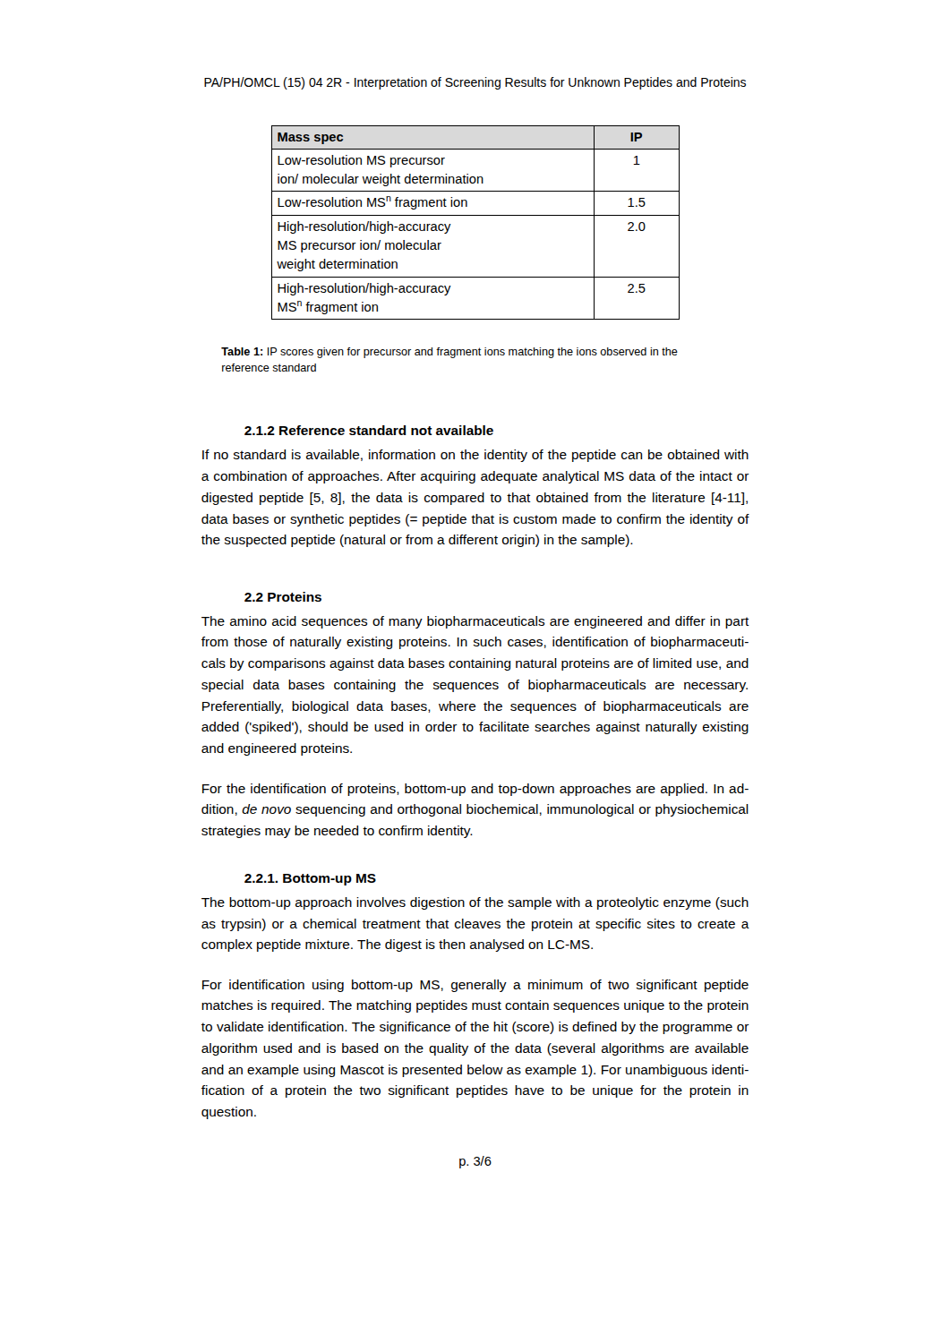PA/PH/OMCL (15) 04 2R - Interpretation of Screening Results for Unknown Peptides and Proteins
| Mass spec | IP |
| --- | --- |
| Low-resolution MS precursor ion/ molecular weight determination | 1 |
| Low-resolution MS n fragment ion | 1.5 |
| High-resolution/high-accuracy MS precursor ion/ molecular weight determination | 2.0 |
| High-resolution/high-accuracy MS n fragment ion | 2.5 |
Table 1: IP scores given for precursor and fragment ions matching the ions observed in the reference standard
2.1.2 Reference standard not available
If no standard is available, information on the identity of the peptide can be obtained with a combination of approaches. After acquiring adequate analytical MS data of the intact or digested peptide [5, 8], the data is compared to that obtained from the literature [4-11], data bases or synthetic peptides (= peptide that is custom made to confirm the identity of the suspected peptide (natural or from a different origin) in the sample).
2.2 Proteins
The amino acid sequences of many biopharmaceuticals are engineered and differ in part from those of naturally existing proteins. In such cases, identification of biopharmaceuticals by comparisons against data bases containing natural proteins are of limited use, and special data bases containing the sequences of biopharmaceuticals are necessary. Preferentially, biological data bases, where the sequences of biopharmaceuticals are added ('spiked'), should be used in order to facilitate searches against naturally existing and engineered proteins.
For the identification of proteins, bottom-up and top-down approaches are applied. In addition, de novo sequencing and orthogonal biochemical, immunological or physiochemical strategies may be needed to confirm identity.
2.2.1. Bottom-up MS
The bottom-up approach involves digestion of the sample with a proteolytic enzyme (such as trypsin) or a chemical treatment that cleaves the protein at specific sites to create a complex peptide mixture. The digest is then analysed on LC-MS.
For identification using bottom-up MS, generally a minimum of two significant peptide matches is required. The matching peptides must contain sequences unique to the protein to validate identification. The significance of the hit (score) is defined by the programme or algorithm used and is based on the quality of the data (several algorithms are available and an example using Mascot is presented below as example 1). For unambiguous identification of a protein the two significant peptides have to be unique for the protein in question.
p. 3/6